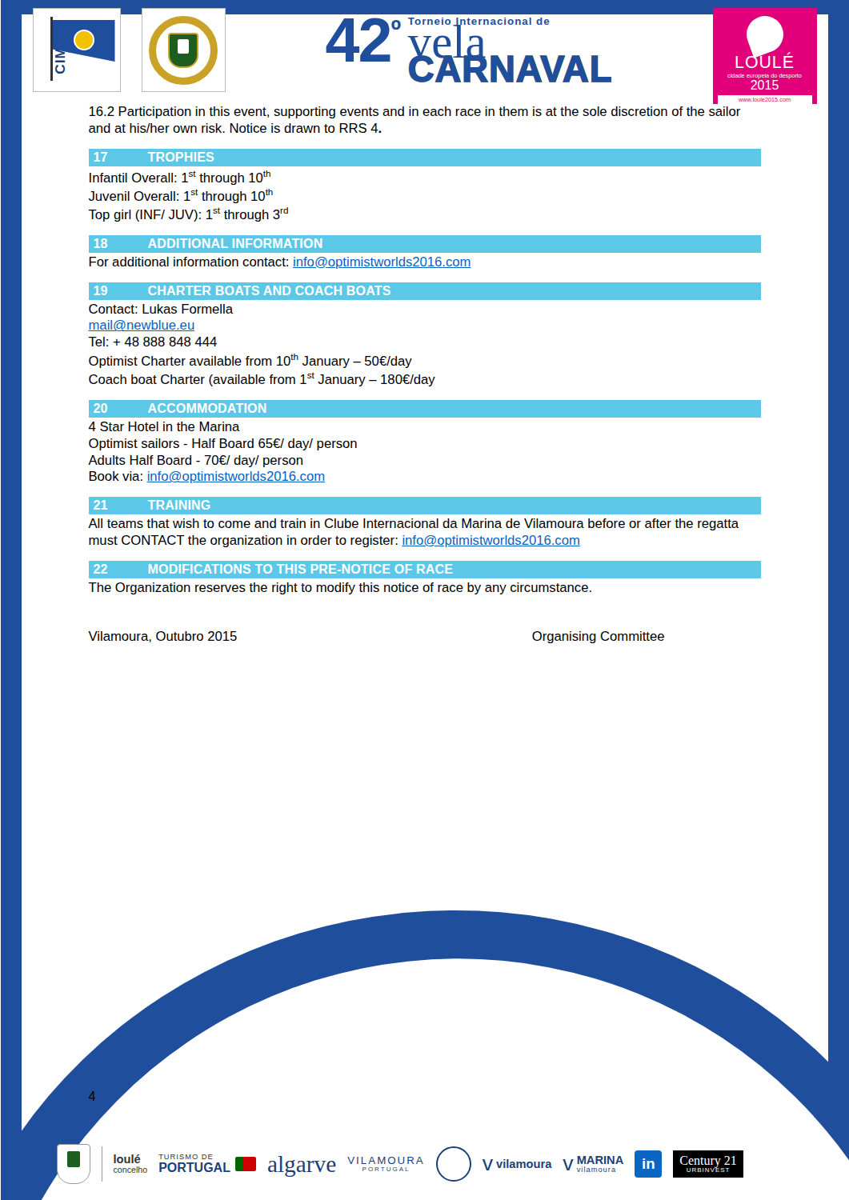CIMAV
42º Torneio Internacional de
vela
CARNAVAL
LOULÉ
cidade europeia do desporto
2015
www.loule2015.com
16.2 Participation in this event, supporting events and in each race in them is at the sole discretion of the sailor and at his/her own risk. Notice is drawn to RRS 4.
17 TROPHIES
Infantil Overall: 1st through 10th
Juvenil Overall: 1st through 10th
Top girl (INF/ JUV): 1st through 3rd
18 ADDITIONAL INFORMATION
For additional information contact: info@optimistworlds2016.com
19 CHARTER BOATS AND COACH BOATS
Contact: Lukas Formella
mail@newblue.eu
Tel: + 48 888 848 444
Optimist Charter available from 10th January – 50€/day
Coach boat Charter (available from 1st January – 180€/day
20 ACCOMMODATION
4 Star Hotel in the Marina
Optimist sailors - Half Board 65€/ day/ person
Adults Half Board - 70€/ day/ person
Book via: info@optimistworlds2016.com
21 TRAINING
All teams that wish to come and train in Clube Internacional da Marina de Vilamoura before or after the regatta must CONTACT the organization in order to register: info@optimistworlds2016.com
22 MODIFICATIONS TO THIS PRE-NOTICE OF RACE
The Organization reserves the right to modify this notice of race by any circumstance.
Vilamoura, Outubro 2015 Organising Committee
4
loulé
concelho
TURISMO DE
PORTUGAL
algarve
VILAMOURA
PORTUGAL
v
vilamoura
v
MARINA
vilamoura
in
Century 21
URBINVEST